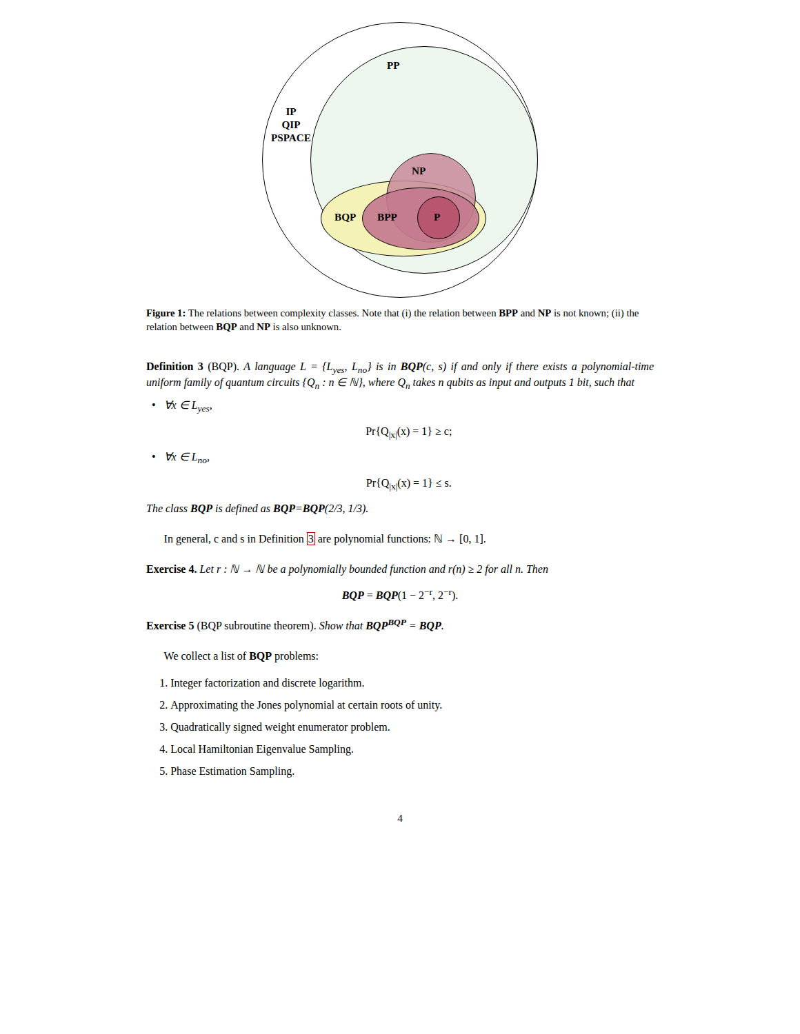PP
IP
QIP
PSPACE
NP
BQP
BPP
P
Figure 1: The relations between complexity classes. Note that (i) the relation between BPP and NP is not known; (ii) the relation between BQP and NP is also unknown.
Definition 3 (BQP). A language L = {Lyes, Lno} is in BQP(c, s) if and only if there exists a polynomial-time uniform family of quantum circuits {Qn : n ∈ ℕ}, where Qn takes n qubits as input and outputs 1 bit, such that
∀x ∈ Lyes,
Pr{Q|x|(x) = 1} ≥ c;
∀x ∈ Lno,
Pr{Q|x|(x) = 1} ≤ s.
The class BQP is defined as BQP=BQP(2/3, 1/3).
In general, c and s in Definition 3 are polynomial functions: ℕ → [0, 1].
Exercise 4. Let r : ℕ → ℕ be a polynomially bounded function and r(n) ≥ 2 for all n. Then
BQP = BQP(1 − 2−r, 2−r).
Exercise 5 (BQP subroutine theorem). Show that BQPBQP = BQP.
We collect a list of BQP problems:
Integer factorization and discrete logarithm.
Approximating the Jones polynomial at certain roots of unity.
Quadratically signed weight enumerator problem.
Local Hamiltonian Eigenvalue Sampling.
Phase Estimation Sampling.
4